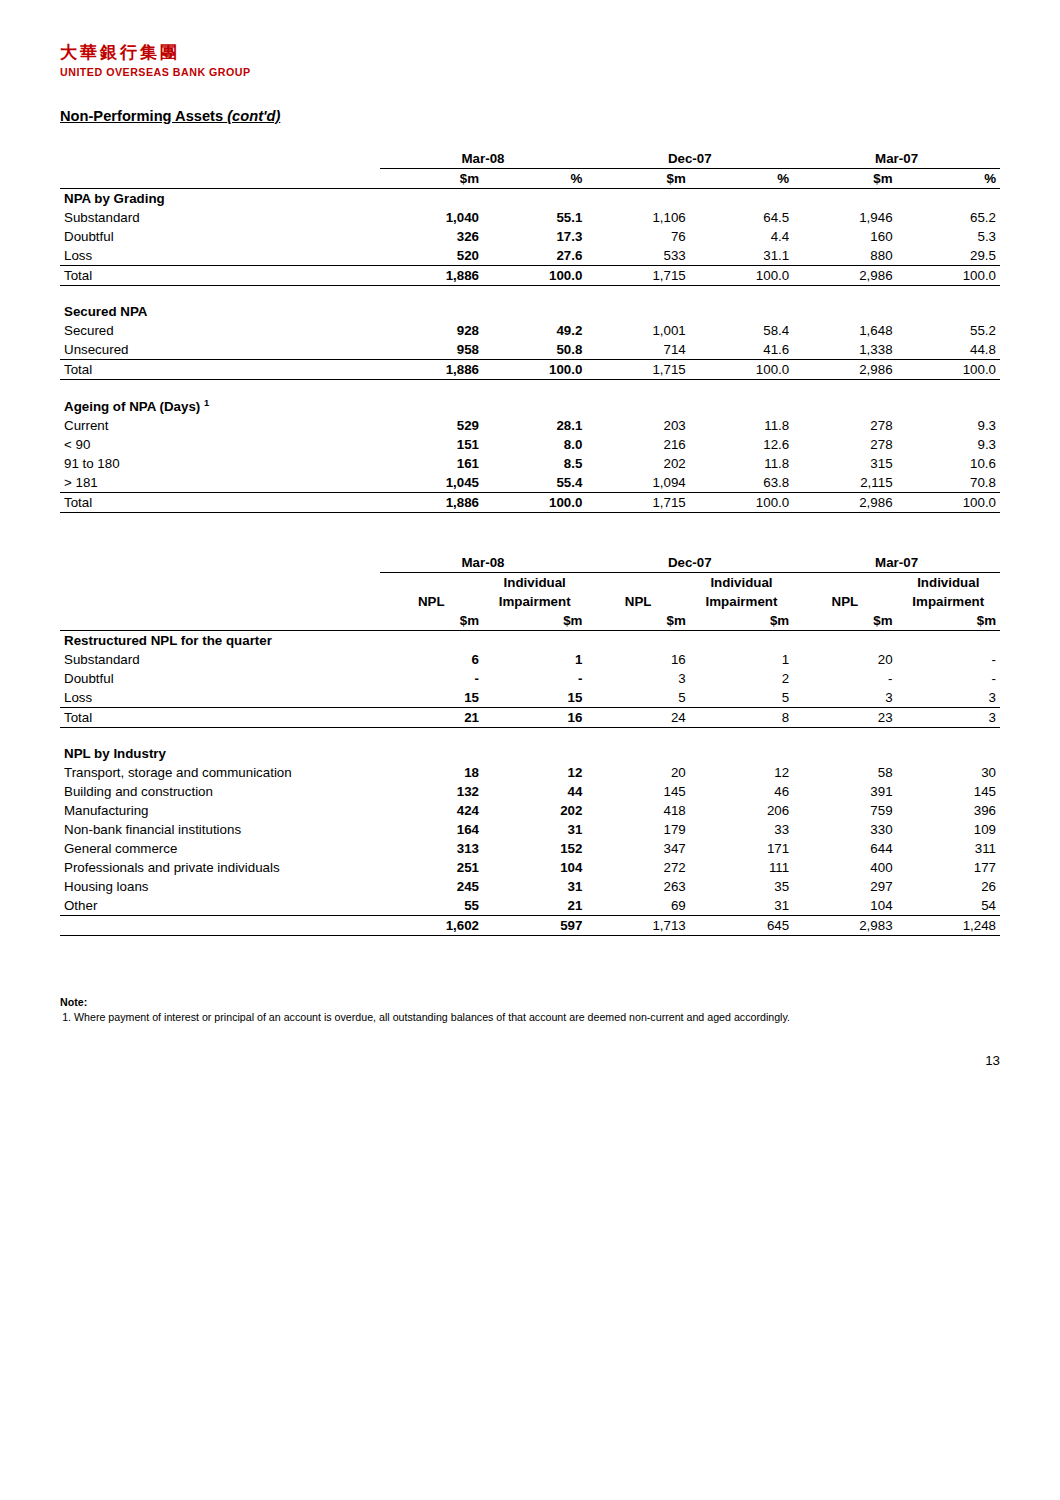大華銀行集團
UNITED OVERSEAS BANK GROUP
Non-Performing Assets (cont'd)
| | Mar-08 | Dec-07 | Mar-07 |
| | $m | % | $m | % | $m | % |
| NPA by Grading | |
| Substandard | 1,040 | 55.1 | 1,106 | 64.5 | 1,946 | 65.2 |
| Doubtful | 326 | 17.3 | 76 | 4.4 | 160 | 5.3 |
| Loss | 520 | 27.6 | 533 | 31.1 | 880 | 29.5 |
| Total | 1,886 | 100.0 | 1,715 | 100.0 | 2,986 | 100.0 |
| Secured NPA | |
| Secured | 928 | 49.2 | 1,001 | 58.4 | 1,648 | 55.2 |
| Unsecured | 958 | 50.8 | 714 | 41.6 | 1,338 | 44.8 |
| Total | 1,886 | 100.0 | 1,715 | 100.0 | 2,986 | 100.0 |
| Ageing of NPA (Days) 1 | |
| Current | 529 | 28.1 | 203 | 11.8 | 278 | 9.3 |
| < 90 | 151 | 8.0 | 216 | 12.6 | 278 | 9.3 |
| 91 to 180 | 161 | 8.5 | 202 | 11.8 | 315 | 10.6 |
| > 181 | 1,045 | 55.4 | 1,094 | 63.8 | 2,115 | 70.8 |
| Total | 1,886 | 100.0 | 1,715 | 100.0 | 2,986 | 100.0 |
| | Mar-08 | Dec-07 | Mar-07 |
| | | Individual | | Individual | | Individual |
| | NPL | Impairment | NPL | Impairment | NPL | Impairment |
| | $m | $m | $m | $m | $m | $m |
| Restructured NPL for the quarter | |
| Substandard | 6 | 1 | 16 | 1 | 20 | - |
| Doubtful | - | - | 3 | 2 | - | - |
| Loss | 15 | 15 | 5 | 5 | 3 | 3 |
| Total | 21 | 16 | 24 | 8 | 23 | 3 |
| NPL by Industry | |
| Transport, storage and communication | 18 | 12 | 20 | 12 | 58 | 30 |
| Building and construction | 132 | 44 | 145 | 46 | 391 | 145 |
| Manufacturing | 424 | 202 | 418 | 206 | 759 | 396 |
| Non-bank financial institutions | 164 | 31 | 179 | 33 | 330 | 109 |
| General commerce | 313 | 152 | 347 | 171 | 644 | 311 |
| Professionals and private individuals | 251 | 104 | 272 | 111 | 400 | 177 |
| Housing loans | 245 | 31 | 263 | 35 | 297 | 26 |
| Other | 55 | 21 | 69 | 31 | 104 | 54 |
| | 1,602 | 597 | 1,713 | 645 | 2,983 | 1,248 |
Note:
Where payment of interest or principal of an account is overdue, all outstanding balances of that account are deemed non-current and aged accordingly.
13